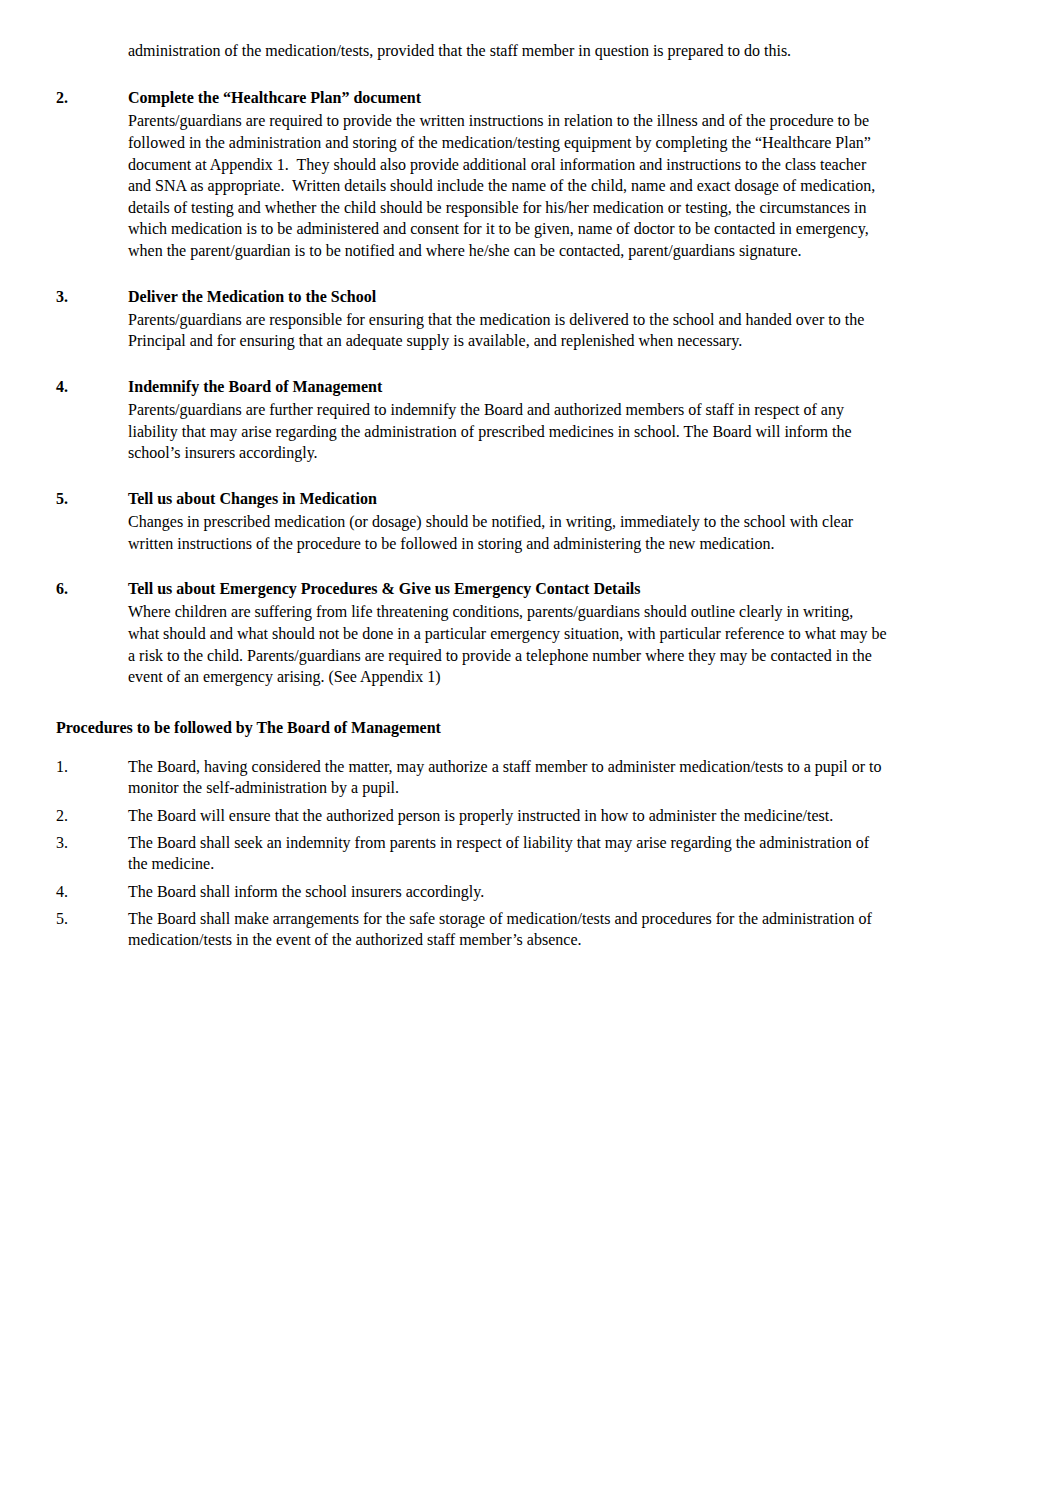administration of the medication/tests, provided that the staff member in question is prepared to do this.
2.
Complete the “Healthcare Plan” document
Parents/guardians are required to provide the written instructions in relation to the illness and of the procedure to be followed in the administration and storing of the medication/testing equipment by completing the “Healthcare Plan” document at Appendix 1. They should also provide additional oral information and instructions to the class teacher and SNA as appropriate. Written details should include the name of the child, name and exact dosage of medication, details of testing and whether the child should be responsible for his/her medication or testing, the circumstances in which medication is to be administered and consent for it to be given, name of doctor to be contacted in emergency, when the parent/guardian is to be notified and where he/she can be contacted, parent/guardians signature.
3.
Deliver the Medication to the School
Parents/guardians are responsible for ensuring that the medication is delivered to the school and handed over to the Principal and for ensuring that an adequate supply is available, and replenished when necessary.
4.
Indemnify the Board of Management
Parents/guardians are further required to indemnify the Board and authorized members of staff in respect of any liability that may arise regarding the administration of prescribed medicines in school. The Board will inform the school’s insurers accordingly.
5.
Tell us about Changes in Medication
Changes in prescribed medication (or dosage) should be notified, in writing, immediately to the school with clear written instructions of the procedure to be followed in storing and administering the new medication.
6.
Tell us about Emergency Procedures & Give us Emergency Contact Details
Where children are suffering from life threatening conditions, parents/guardians should outline clearly in writing, what should and what should not be done in a particular emergency situation, with particular reference to what may be a risk to the child. Parents/guardians are required to provide a telephone number where they may be contacted in the event of an emergency arising. (See Appendix 1)
Procedures to be followed by The Board of Management
The Board, having considered the matter, may authorize a staff member to administer medication/tests to a pupil or to monitor the self-administration by a pupil.
The Board will ensure that the authorized person is properly instructed in how to administer the medicine/test.
The Board shall seek an indemnity from parents in respect of liability that may arise regarding the administration of the medicine.
The Board shall inform the school insurers accordingly.
The Board shall make arrangements for the safe storage of medication/tests and procedures for the administration of medication/tests in the event of the authorized staff member’s absence.